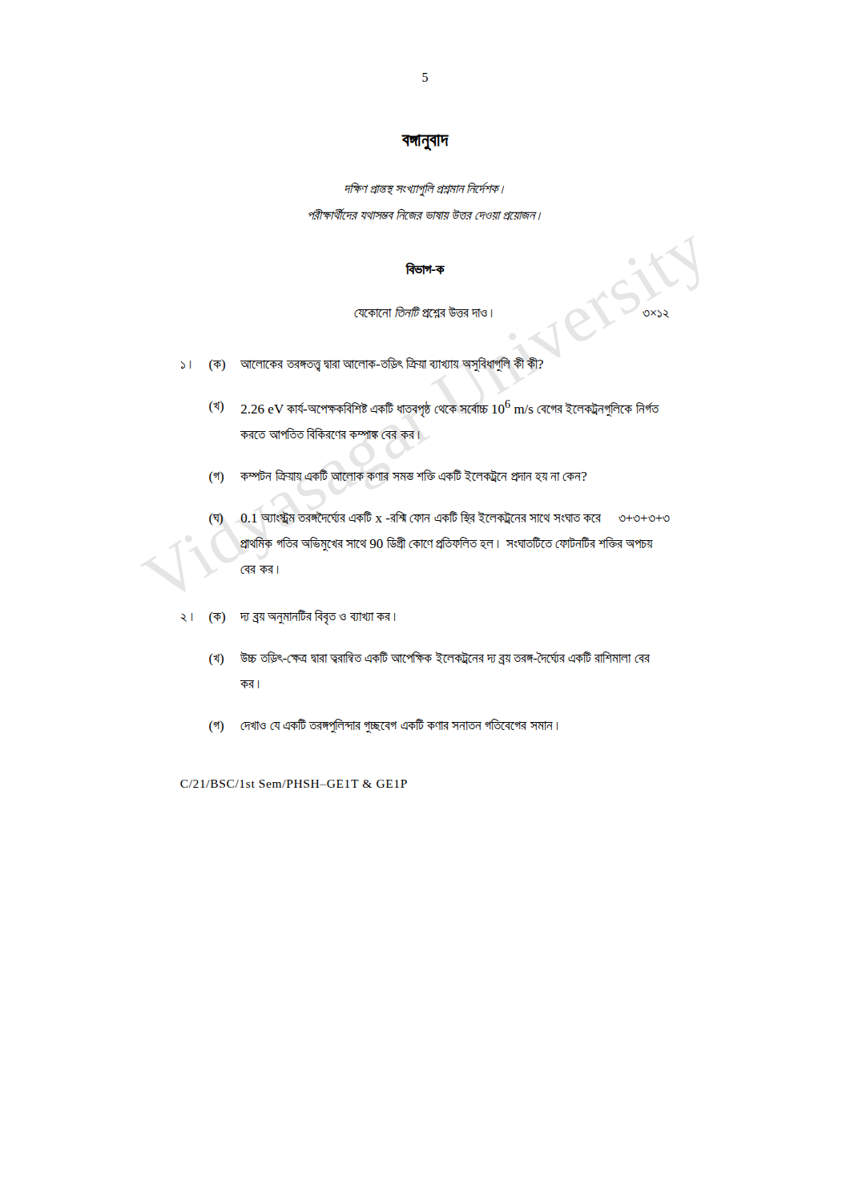Vidyasagar University
5
বঙ্গানুবাদ
দক্ষিণ প্রান্তস্থ সংখ্যাগুলি প্রশ্নমান নির্দেশক।
পরীক্ষার্থীদের যথাসম্ভব নিজের ভাষায় উত্তর দেওয়া প্রয়োজন।
বিভাগ-ক
যেকোনো তিনটি প্রশ্নের উত্তর দাও। ৩×১২
১।
(ক) আলোকের তরঙ্গতত্ত্ব দ্বারা আলোক-তড়িৎ ক্রিয়া ব্যাখ্যায় অসুবিধাগুলি কী কী?
(খ) 2.26 eV কার্য-অপেক্ষকবিশিষ্ট একটি ধাতবপৃষ্ঠ থেকে সর্বোচ্চ 106 m/s বেগের ইলেকট্রনগুলিকে নির্গত করতে আপতিত বিকিরণের কম্পাঙ্ক বের কর।
(গ) কম্পটন ক্রিয়ায় একটি আলোক কণার সমস্ত শক্তি একটি ইলেকট্রনে প্রদান হয় না কেন?
(ঘ) ৩+৩+৩+৩ 0.1 অ্যাংস্ট্রম তরঙ্গদৈর্ঘ্যের একটি x -রশ্মি ফোন একটি স্থির ইলেকট্রনের সাথে সংঘাত করে প্রাথমিক গতির অভিমুখের সাথে 90 ডিগ্রী কোণে প্রতিফলিত হল। সংঘাতটিতে ফোটনটির শক্তির অপচয় বের কর।
২।
(ক) দ্য ব্রয় অনুমানটির বিবৃত ও ব্যাখ্যা কর।
(খ) উচ্চ তড়িৎ-ক্ষেত্র দ্বারা ত্বরান্বিত একটি আপেক্ষিক ইলেকট্রনের দ্য ব্রয় তরঙ্গ-দৈর্ঘ্যের একটি রাশিমালা বের কর।
(গ) দেখাও যে একটি তরঙ্গপুলিন্দার গুচ্ছবেগ একটি কণার সনাতন গতিবেগের সমান।
C/21/BSC/1st Sem/PHSH–GE1T & GE1P